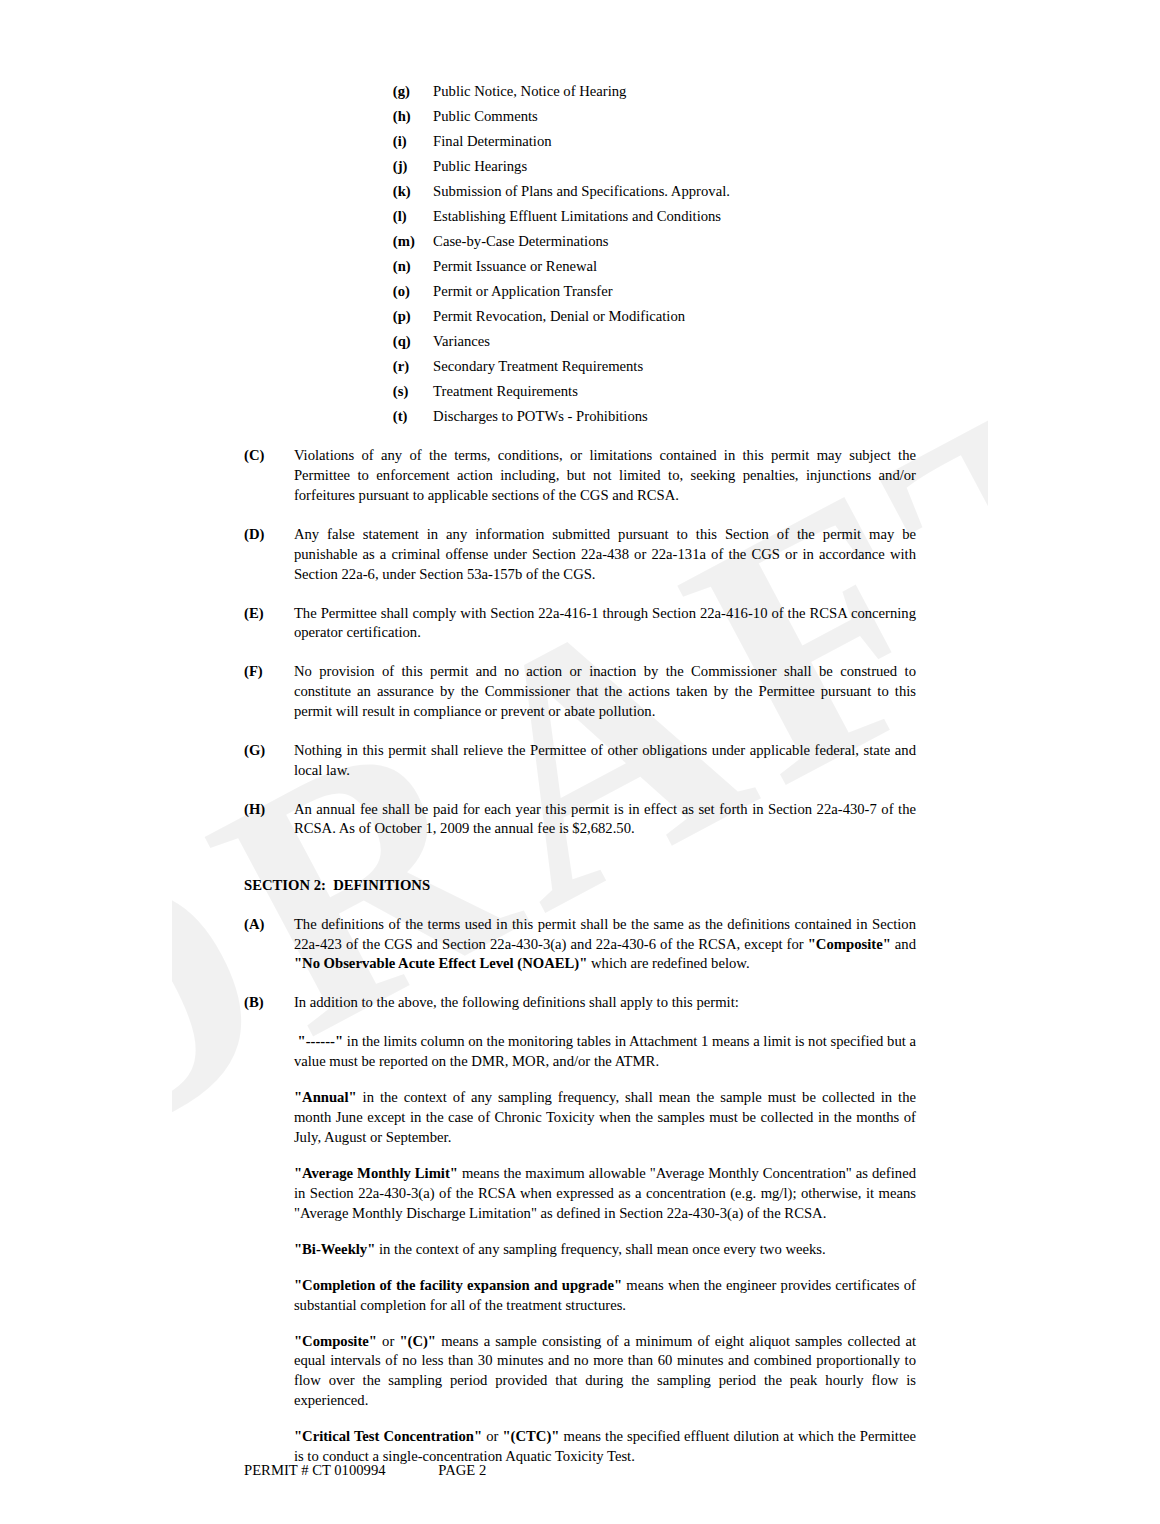DRAFT
(g) Public Notice, Notice of Hearing
(h) Public Comments
(i) Final Determination
(j) Public Hearings
(k) Submission of Plans and Specifications. Approval.
(l) Establishing Effluent Limitations and Conditions
(m) Case-by-Case Determinations
(n) Permit Issuance or Renewal
(o) Permit or Application Transfer
(p) Permit Revocation, Denial or Modification
(q) Variances
(r) Secondary Treatment Requirements
(s) Treatment Requirements
(t) Discharges to POTWs - Prohibitions
(C) Violations of any of the terms, conditions, or limitations contained in this permit may subject the Permittee to enforcement action including, but not limited to, seeking penalties, injunctions and/or forfeitures pursuant to applicable sections of the CGS and RCSA.
(D) Any false statement in any information submitted pursuant to this Section of the permit may be punishable as a criminal offense under Section 22a-438 or 22a-131a of the CGS or in accordance with Section 22a-6, under Section 53a-157b of the CGS.
(E) The Permittee shall comply with Section 22a-416-1 through Section 22a-416-10 of the RCSA concerning operator certification.
(F) No provision of this permit and no action or inaction by the Commissioner shall be construed to constitute an assurance by the Commissioner that the actions taken by the Permittee pursuant to this permit will result in compliance or prevent or abate pollution.
(G) Nothing in this permit shall relieve the Permittee of other obligations under applicable federal, state and local law.
(H) An annual fee shall be paid for each year this permit is in effect as set forth in Section 22a-430-7 of the RCSA. As of October 1, 2009 the annual fee is $2,682.50.
SECTION 2: DEFINITIONS
(A) The definitions of the terms used in this permit shall be the same as the definitions contained in Section 22a-423 of the CGS and Section 22a-430-3(a) and 22a-430-6 of the RCSA, except for "Composite" and "No Observable Acute Effect Level (NOAEL)" which are redefined below.
(B) In addition to the above, the following definitions shall apply to this permit:
"------" in the limits column on the monitoring tables in Attachment 1 means a limit is not specified but a value must be reported on the DMR, MOR, and/or the ATMR.
"Annual" in the context of any sampling frequency, shall mean the sample must be collected in the month June except in the case of Chronic Toxicity when the samples must be collected in the months of July, August or September.
"Average Monthly Limit" means the maximum allowable "Average Monthly Concentration" as defined in Section 22a-430-3(a) of the RCSA when expressed as a concentration (e.g. mg/l); otherwise, it means "Average Monthly Discharge Limitation" as defined in Section 22a-430-3(a) of the RCSA.
"Bi-Weekly" in the context of any sampling frequency, shall mean once every two weeks.
"Completion of the facility expansion and upgrade" means when the engineer provides certificates of substantial completion for all of the treatment structures.
"Composite" or "(C)" means a sample consisting of a minimum of eight aliquot samples collected at equal intervals of no less than 30 minutes and no more than 60 minutes and combined proportionally to flow over the sampling period provided that during the sampling period the peak hourly flow is experienced.
"Critical Test Concentration" or "(CTC)" means the specified effluent dilution at which the Permittee is to conduct a single-concentration Aquatic Toxicity Test.
PERMIT # CT 0100994PAGE 2